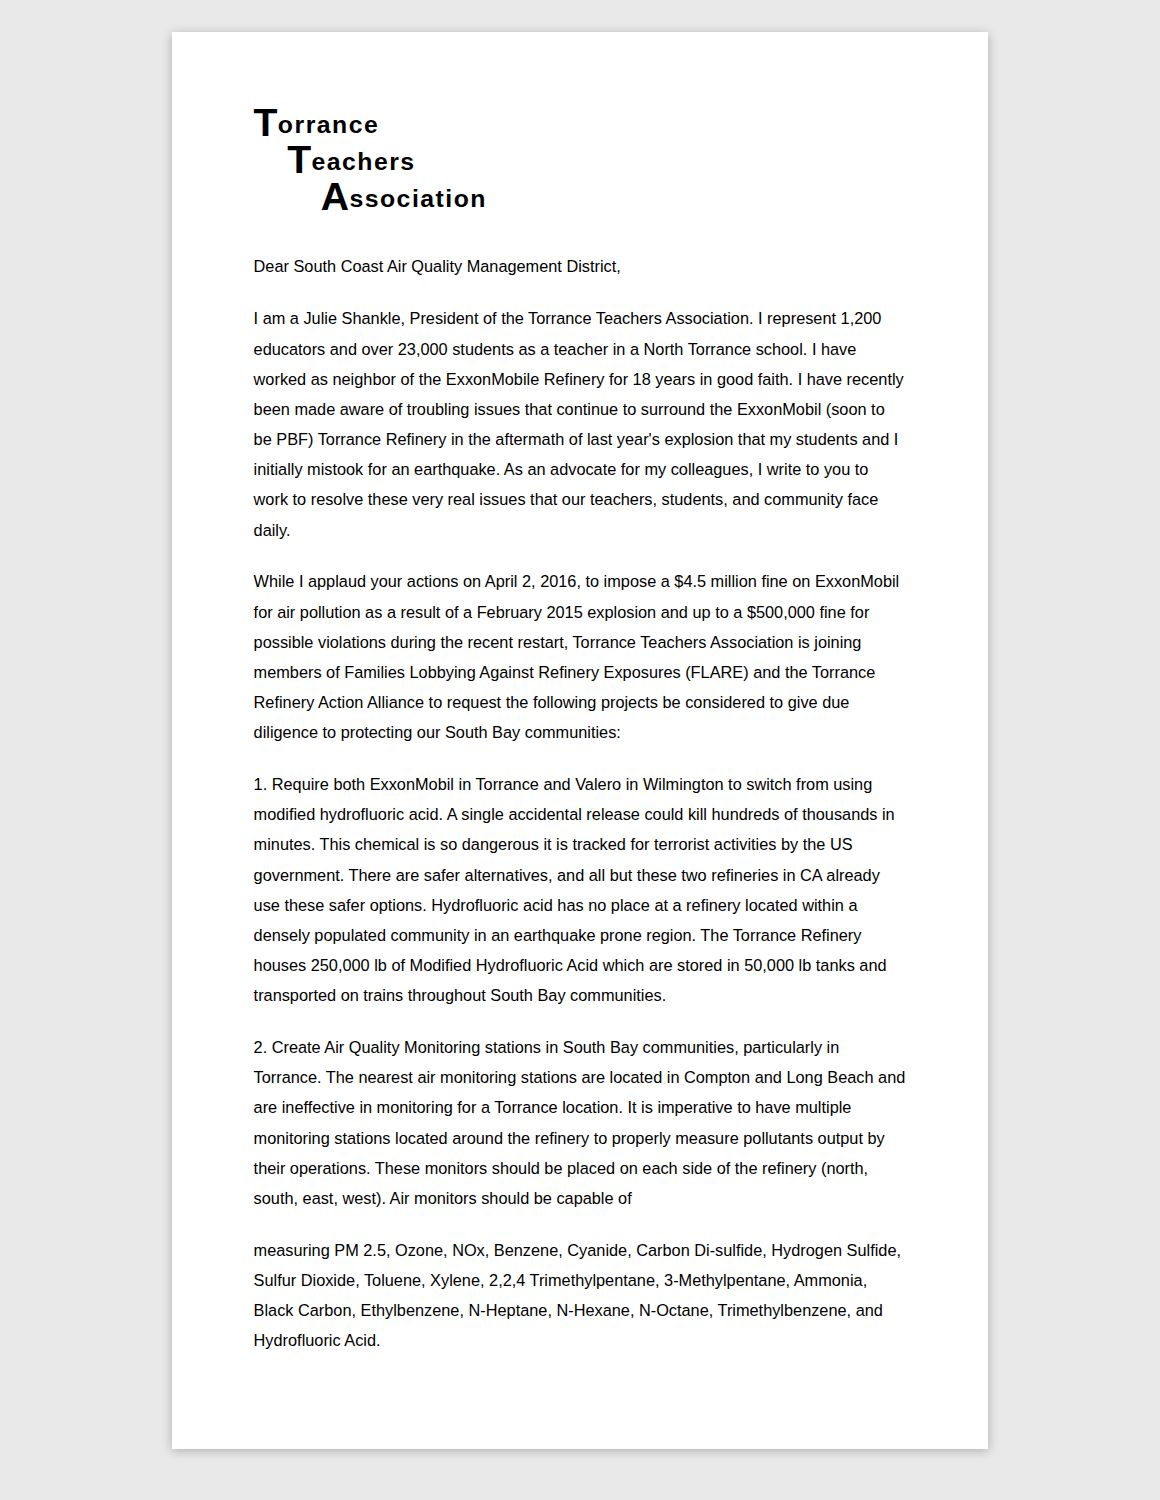Torrance Teachers Association
Dear South Coast Air Quality Management District,
I am a Julie Shankle, President of the Torrance Teachers Association. I represent 1,200 educators and over 23,000 students as a teacher in a North Torrance school. I have worked as neighbor of the ExxonMobile Refinery for 18 years in good faith. I have recently been made aware of troubling issues that continue to surround the ExxonMobil (soon to be PBF) Torrance Refinery in the aftermath of last year's explosion that my students and I initially mistook for an earthquake. As an advocate for my colleagues, I write to you to work to resolve these very real issues that our teachers, students, and community face daily.
While I applaud your actions on April 2, 2016, to impose a $4.5 million fine on ExxonMobil for air pollution as a result of a February 2015 explosion and up to a $500,000 fine for possible violations during the recent restart, Torrance Teachers Association is joining members of Families Lobbying Against Refinery Exposures (FLARE) and the Torrance Refinery Action Alliance to request the following projects be considered to give due diligence to protecting our South Bay communities:
1. Require both ExxonMobil in Torrance and Valero in Wilmington to switch from using modified hydrofluoric acid. A single accidental release could kill hundreds of thousands in minutes. This chemical is so dangerous it is tracked for terrorist activities by the US government. There are safer alternatives, and all but these two refineries in CA already use these safer options. Hydrofluoric acid has no place at a refinery located within a densely populated community in an earthquake prone region. The Torrance Refinery houses 250,000 lb of Modified Hydrofluoric Acid which are stored in 50,000 lb tanks and transported on trains throughout South Bay communities.
2. Create Air Quality Monitoring stations in South Bay communities, particularly in Torrance. The nearest air monitoring stations are located in Compton and Long Beach and are ineffective in monitoring for a Torrance location. It is imperative to have multiple monitoring stations located around the refinery to properly measure pollutants output by their operations. These monitors should be placed on each side of the refinery (north, south, east, west). Air monitors should be capable of
measuring PM 2.5, Ozone, NOx, Benzene, Cyanide, Carbon Di-sulfide, Hydrogen Sulfide, Sulfur Dioxide, Toluene, Xylene, 2,2,4 Trimethylpentane, 3-Methylpentane, Ammonia, Black Carbon, Ethylbenzene, N-Heptane, N-Hexane, N-Octane, Trimethylbenzene, and Hydrofluoric Acid.